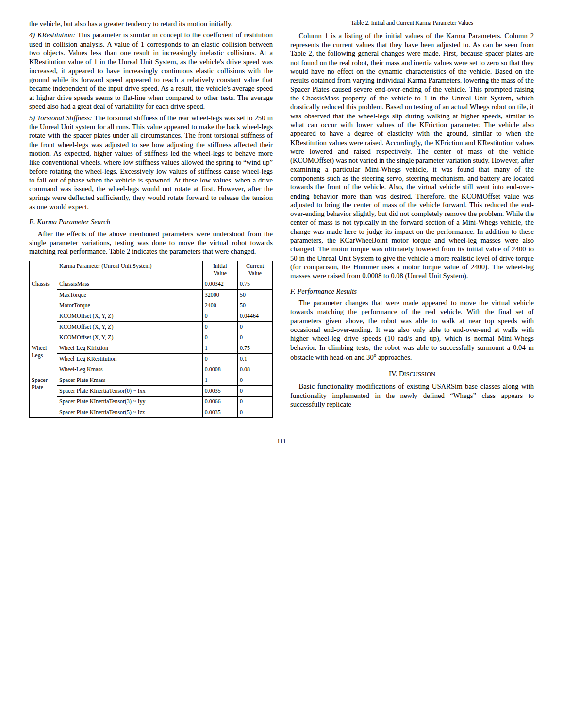the vehicle, but also has a greater tendency to retard its motion initially.
4) KRestitution: This parameter is similar in concept to the coefficient of restitution used in collision analysis. A value of 1 corresponds to an elastic collision between two objects. Values less than one result in increasingly inelastic collisions. At a KRestitution value of 1 in the Unreal Unit System, as the vehicle's drive speed was increased, it appeared to have increasingly continuous elastic collisions with the ground while its forward speed appeared to reach a relatively constant value that became independent of the input drive speed. As a result, the vehicle's average speed at higher drive speeds seems to flat-line when compared to other tests. The average speed also had a great deal of variability for each drive speed.
5) Torsional Stiffness: The torsional stiffness of the rear wheel-legs was set to 250 in the Unreal Unit system for all runs. This value appeared to make the back wheel-legs rotate with the spacer plates under all circumstances. The front torsional stiffness of the front wheel-legs was adjusted to see how adjusting the stiffness affected their motion. As expected, higher values of stiffness led the wheel-legs to behave more like conventional wheels, where low stiffness values allowed the spring to “wind up” before rotating the wheel-legs. Excessively low values of stiffness cause wheel-legs to fall out of phase when the vehicle is spawned. At these low values, when a drive command was issued, the wheel-legs would not rotate at first. However, after the springs were deflected sufficiently, they would rotate forward to release the tension as one would expect.
E. Karma Parameter Search
After the effects of the above mentioned parameters were understood from the single parameter variations, testing was done to move the virtual robot towards matching real performance. Table 2 indicates the parameters that were changed.
| | Karma Parameter (Unreal Unit System) | Initial Value | Current Value |
| --- | --- | --- | --- |
| Chassis | ChassisMass | 0.00342 | 0.75 |
| MaxTorque | 32000 | 50 |
| MotorTorque | 2400 | 50 |
| KCOMOffset (X, Y, Z) | 0 | 0.04464 |
| KCOMOffset (X, Y, Z) | 0 | 0 |
| KCOMOffset (X, Y, Z) | 0 | 0 |
| Wheel Legs | Wheel-Leg Kfriction | 1 | 0.75 |
| Wheel-Leg KRestitution | 0 | 0.1 |
| Wheel-Leg Kmass | 0.0008 | 0.08 |
| Spacer Plate | Spacer Plate Kmass | 1 | 0 |
| Spacer Plate KInertiaTensor(0) ~ Ixx | 0.0035 | 0 |
| Spacer Plate KInertiaTensor(3) ~ Iyy | 0.0066 | 0 |
| Spacer Plate KInertiaTensor(5) ~ Izz | 0.0035 | 0 |
Table 2. Initial and Current Karma Parameter Values
Column 1 is a listing of the initial values of the Karma Parameters. Column 2 represents the current values that they have been adjusted to. As can be seen from Table 2, the following general changes were made. First, because spacer plates are not found on the real robot, their mass and inertia values were set to zero so that they would have no effect on the dynamic characteristics of the vehicle. Based on the results obtained from varying individual Karma Parameters, lowering the mass of the Spacer Plates caused severe end-over-ending of the vehicle. This prompted raising the ChassisMass property of the vehicle to 1 in the Unreal Unit System, which drastically reduced this problem. Based on testing of an actual Whegs robot on tile, it was observed that the wheel-legs slip during walking at higher speeds, similar to what can occur with lower values of the KFriction parameter. The vehicle also appeared to have a degree of elasticity with the ground, similar to when the KRestitution values were raised. Accordingly, the KFriction and KRestitution values were lowered and raised respectively. The center of mass of the vehicle (KCOMOffset) was not varied in the single parameter variation study. However, after examining a particular Mini-Whegs vehicle, it was found that many of the components such as the steering servo, steering mechanism, and battery are located towards the front of the vehicle. Also, the virtual vehicle still went into end-over-ending behavior more than was desired. Therefore, the KCOMOffset value was adjusted to bring the center of mass of the vehicle forward. This reduced the end-over-ending behavior slightly, but did not completely remove the problem. While the center of mass is not typically in the forward section of a Mini-Whegs vehicle, the change was made here to judge its impact on the performance. In addition to these parameters, the KCarWheelJoint motor torque and wheel-leg masses were also changed. The motor torque was ultimately lowered from its initial value of 2400 to 50 in the Unreal Unit System to give the vehicle a more realistic level of drive torque (for comparison, the Hummer uses a motor torque value of 2400). The wheel-leg masses were raised from 0.0008 to 0.08 (Unreal Unit System).
F. Performance Results
The parameter changes that were made appeared to move the virtual vehicle towards matching the performance of the real vehicle. With the final set of parameters given above, the robot was able to walk at near top speeds with occasional end-over-ending. It was also only able to end-over-end at walls with higher wheel-leg drive speeds (10 rad/s and up), which is normal Mini-Whegs behavior. In climbing tests, the robot was able to successfully surmount a 0.04 m obstacle with head-on and 30o approaches.
IV. DISCUSSION
Basic functionality modifications of existing USARSim base classes along with functionality implemented in the newly defined “Whegs” class appears to successfully replicate
111